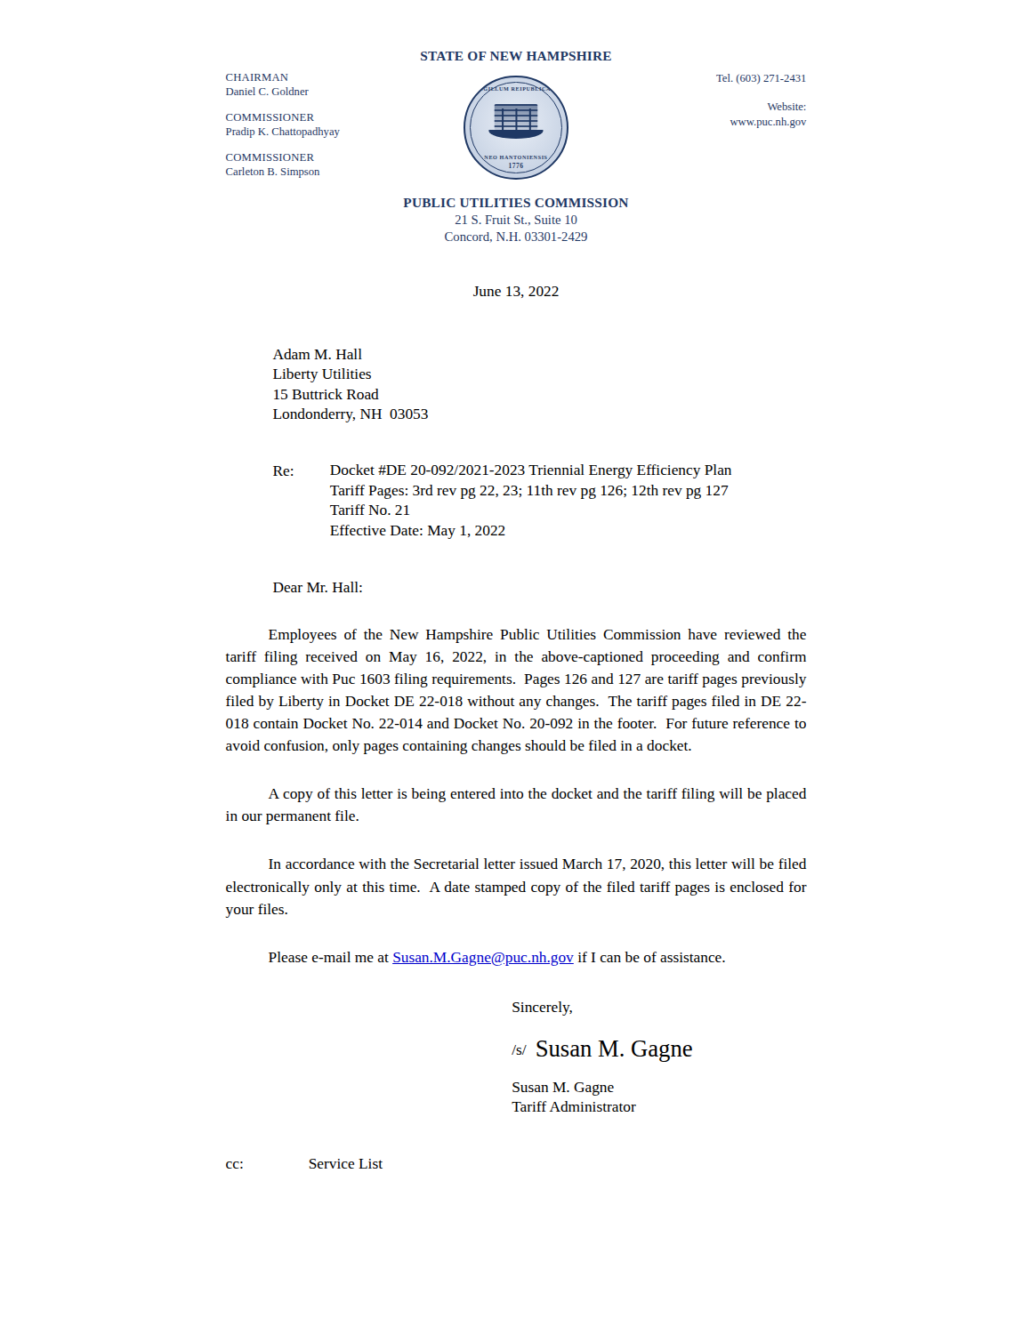STATE OF NEW HAMPSHIRE
CHAIRMAN
Daniel C. Goldner
COMMISSIONER
Pradip K. Chattopadhyay
COMMISSIONER
Carleton B. Simpson
Tel. (603) 271-2431
Website:
www.puc.nh.gov
SIGILLUM REIPUBLICAE NEO HANTONIENSIS 1776
PUBLIC UTILITIES COMMISSION
21 S. Fruit St., Suite 10
Concord, N.H. 03301-2429
June 13, 2022
Adam M. Hall
Liberty Utilities
15 Buttrick Road
Londonderry, NH 03053
Re:
Docket #DE 20-092/2021-2023 Triennial Energy Efficiency Plan
Tariff Pages: 3rd rev pg 22, 23; 11th rev pg 126; 12th rev pg 127
Tariff No. 21
Effective Date: May 1, 2022
Dear Mr. Hall:
Employees of the New Hampshire Public Utilities Commission have reviewed the tariff filing received on May 16, 2022, in the above-captioned proceeding and confirm compliance with Puc 1603 filing requirements. Pages 126 and 127 are tariff pages previously filed by Liberty in Docket DE 22-018 without any changes. The tariff pages filed in DE 22-018 contain Docket No. 22-014 and Docket No. 20-092 in the footer. For future reference to avoid confusion, only pages containing changes should be filed in a docket.
A copy of this letter is being entered into the docket and the tariff filing will be placed in our permanent file.
In accordance with the Secretarial letter issued March 17, 2020, this letter will be filed electronically only at this time. A date stamped copy of the filed tariff pages is enclosed for your files.
Please e-mail me at Susan.M.Gagne@puc.nh.gov if I can be of assistance.
Sincerely,
/s/ Susan M. Gagne
Susan M. Gagne
Tariff Administrator
cc:
Service List